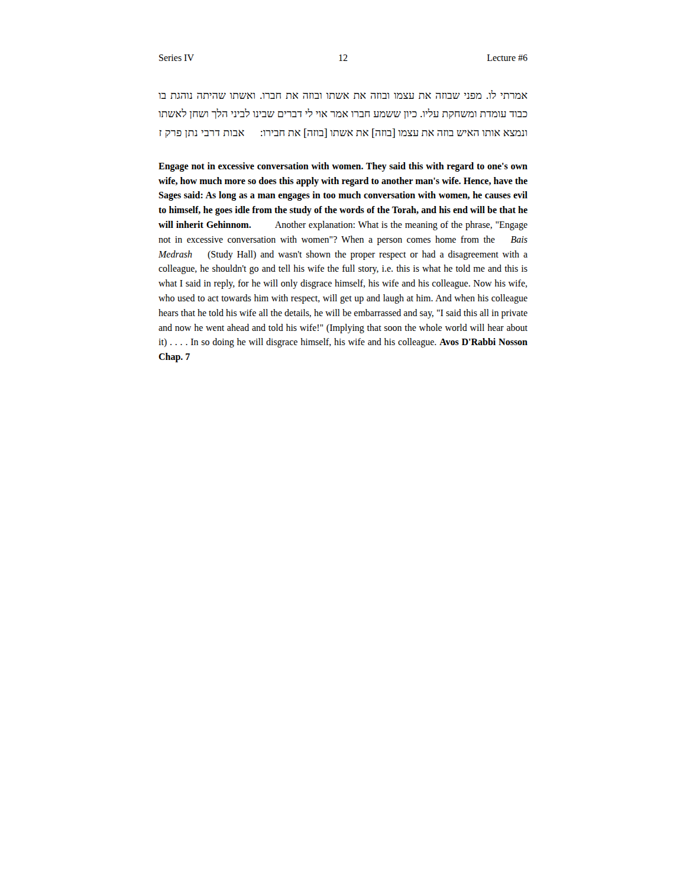Series IV
12
Lecture #6
אמרתי לו. מפני שבוזה את עצמו ובוזה את אשתו ובוזה את חברו. ואשתו שהיתה נוהגת בו כבוד עומדת ומשחקת עליו. כיון ששמע חברו אמר אוי לי דברים שבינו לביני הלך ושחן לאשתו ונמצא אותו האיש בוזה את עצמו [בוזה] את אשתו [בוזה] את חבירו: אבות דרבי נתן פרק ז
Engage not in excessive conversation with women. They said this with regard to one's own wife, how much more so does this apply with regard to another man's wife. Hence, have the Sages said: As long as a man engages in too much conversation with women, he causes evil to himself, he goes idle from the study of the words of the Torah, and his end will be that he will inherit Gehinnom. Another explanation: What is the meaning of the phrase, "Engage not in excessive conversation with women"? When a person comes home from the Bais Medrash (Study Hall) and wasn't shown the proper respect or had a disagreement with a colleague, he shouldn't go and tell his wife the full story, i.e. this is what he told me and this is what I said in reply, for he will only disgrace himself, his wife and his colleague. Now his wife, who used to act towards him with respect, will get up and laugh at him. And when his colleague hears that he told his wife all the details, he will be embarrassed and say, "I said this all in private and now he went ahead and told his wife!" (Implying that soon the whole world will hear about it) . . . . In so doing he will disgrace himself, his wife and his colleague. Avos D'Rabbi Nosson Chap. 7